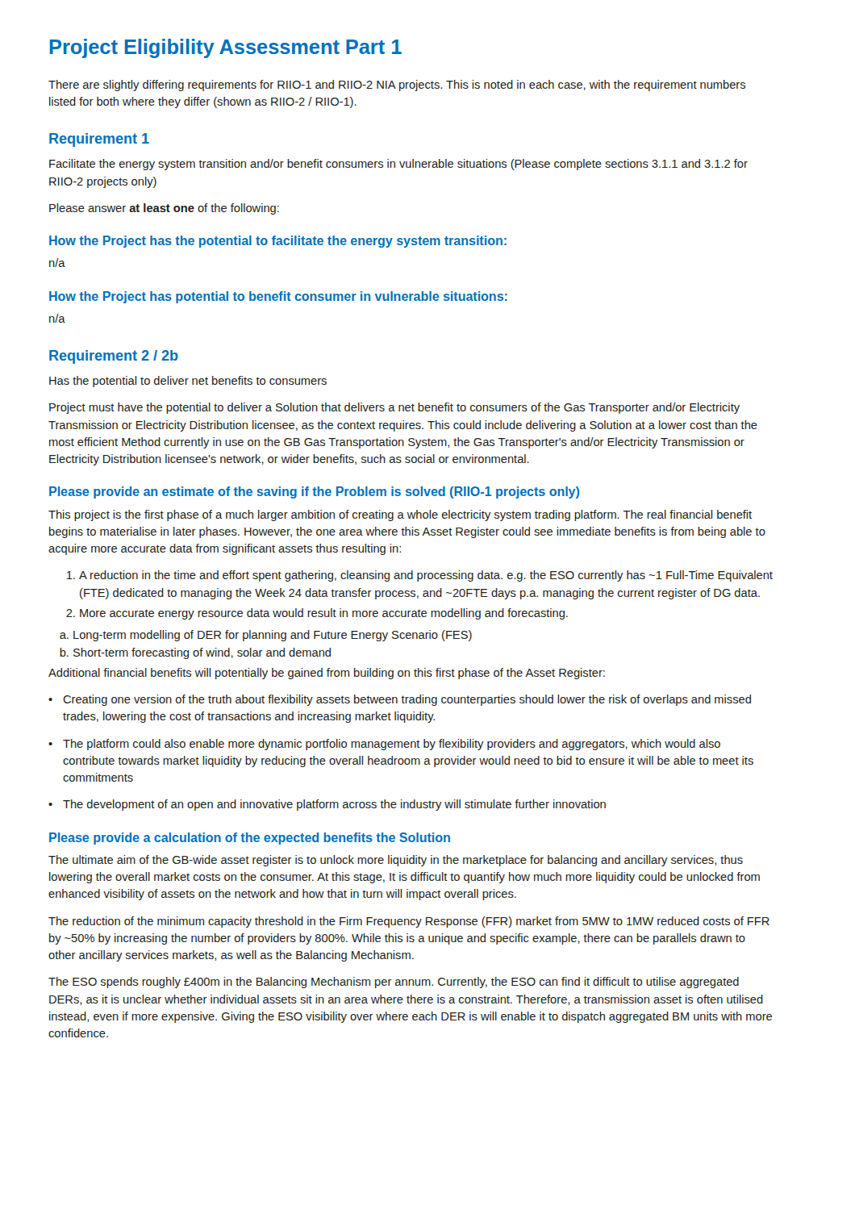Project Eligibility Assessment Part 1
There are slightly differing requirements for RIIO-1 and RIIO-2 NIA projects. This is noted in each case, with the requirement numbers listed for both where they differ (shown as RIIO-2 / RIIO-1).
Requirement 1
Facilitate the energy system transition and/or benefit consumers in vulnerable situations (Please complete sections 3.1.1 and 3.1.2 for RIIO-2 projects only)
Please answer at least one of the following:
How the Project has the potential to facilitate the energy system transition:
n/a
How the Project has potential to benefit consumer in vulnerable situations:
n/a
Requirement 2 / 2b
Has the potential to deliver net benefits to consumers
Project must have the potential to deliver a Solution that delivers a net benefit to consumers of the Gas Transporter and/or Electricity Transmission or Electricity Distribution licensee, as the context requires. This could include delivering a Solution at a lower cost than the most efficient Method currently in use on the GB Gas Transportation System, the Gas Transporter's and/or Electricity Transmission or Electricity Distribution licensee's network, or wider benefits, such as social or environmental.
Please provide an estimate of the saving if the Problem is solved (RIIO-1 projects only)
This project is the first phase of a much larger ambition of creating a whole electricity system trading platform. The real financial benefit begins to materialise in later phases. However, the one area where this Asset Register could see immediate benefits is from being able to acquire more accurate data from significant assets thus resulting in:
A reduction in the time and effort spent gathering, cleansing and processing data. e.g. the ESO currently has ~1 Full-Time Equivalent (FTE) dedicated to managing the Week 24 data transfer process, and ~20FTE days p.a. managing the current register of DG data.
More accurate energy resource data would result in more accurate modelling and forecasting.
Long-term modelling of DER for planning and Future Energy Scenario (FES)
Short-term forecasting of wind, solar and demand
Additional financial benefits will potentially be gained from building on this first phase of the Asset Register:
Creating one version of the truth about flexibility assets between trading counterparties should lower the risk of overlaps and missed trades, lowering the cost of transactions and increasing market liquidity.
The platform could also enable more dynamic portfolio management by flexibility providers and aggregators, which would also contribute towards market liquidity by reducing the overall headroom a provider would need to bid to ensure it will be able to meet its commitments
The development of an open and innovative platform across the industry will stimulate further innovation
Please provide a calculation of the expected benefits the Solution
The ultimate aim of the GB-wide asset register is to unlock more liquidity in the marketplace for balancing and ancillary services, thus lowering the overall market costs on the consumer. At this stage, It is difficult to quantify how much more liquidity could be unlocked from enhanced visibility of assets on the network and how that in turn will impact overall prices.
The reduction of the minimum capacity threshold in the Firm Frequency Response (FFR) market from 5MW to 1MW reduced costs of FFR by ~50% by increasing the number of providers by 800%. While this is a unique and specific example, there can be parallels drawn to other ancillary services markets, as well as the Balancing Mechanism.
The ESO spends roughly £400m in the Balancing Mechanism per annum. Currently, the ESO can find it difficult to utilise aggregated DERs, as it is unclear whether individual assets sit in an area where there is a constraint. Therefore, a transmission asset is often utilised instead, even if more expensive. Giving the ESO visibility over where each DER is will enable it to dispatch aggregated BM units with more confidence.